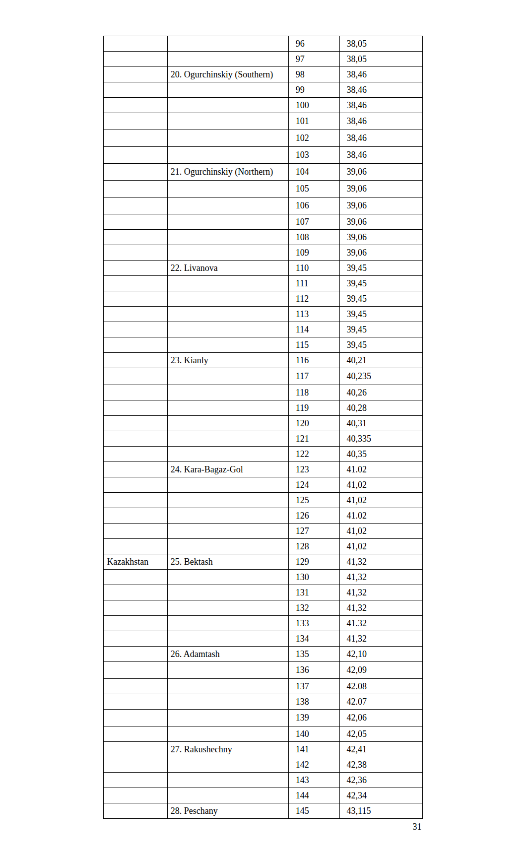| | | 96 | 38,05 |
| | | 97 | 38,05 |
| | 20. Ogurchinskiy (Southern) | 98 | 38,46 |
| | | 99 | 38,46 |
| | | 100 | 38,46 |
| | | 101 | 38,46 |
| | | 102 | 38,46 |
| | | 103 | 38,46 |
| | 21. Ogurchinskiy (Northern) | 104 | 39,06 |
| | | 105 | 39,06 |
| | | 106 | 39,06 |
| | | 107 | 39,06 |
| | | 108 | 39,06 |
| | | 109 | 39,06 |
| | 22. Livanova | 110 | 39,45 |
| | | 111 | 39,45 |
| | | 112 | 39,45 |
| | | 113 | 39,45 |
| | | 114 | 39,45 |
| | | 115 | 39,45 |
| | 23. Kianly | 116 | 40,21 |
| | | 117 | 40,235 |
| | | 118 | 40,26 |
| | | 119 | 40,28 |
| | | 120 | 40,31 |
| | | 121 | 40,335 |
| | | 122 | 40,35 |
| | 24. Kara-Bagaz-Gol | 123 | 41.02 |
| | | 124 | 41,02 |
| | | 125 | 41,02 |
| | | 126 | 41.02 |
| | | 127 | 41,02 |
| | | 128 | 41,02 |
| Kazakhstan | 25. Bektash | 129 | 41,32 |
| | | 130 | 41,32 |
| | | 131 | 41,32 |
| | | 132 | 41,32 |
| | | 133 | 41.32 |
| | | 134 | 41,32 |
| | 26. Adamtash | 135 | 42,10 |
| | | 136 | 42,09 |
| | | 137 | 42.08 |
| | | 138 | 42.07 |
| | | 139 | 42,06 |
| | | 140 | 42,05 |
| | 27. Rakushechny | 141 | 42,41 |
| | | 142 | 42,38 |
| | | 143 | 42,36 |
| | | 144 | 42,34 |
| | 28. Peschany | 145 | 43,115 |
31